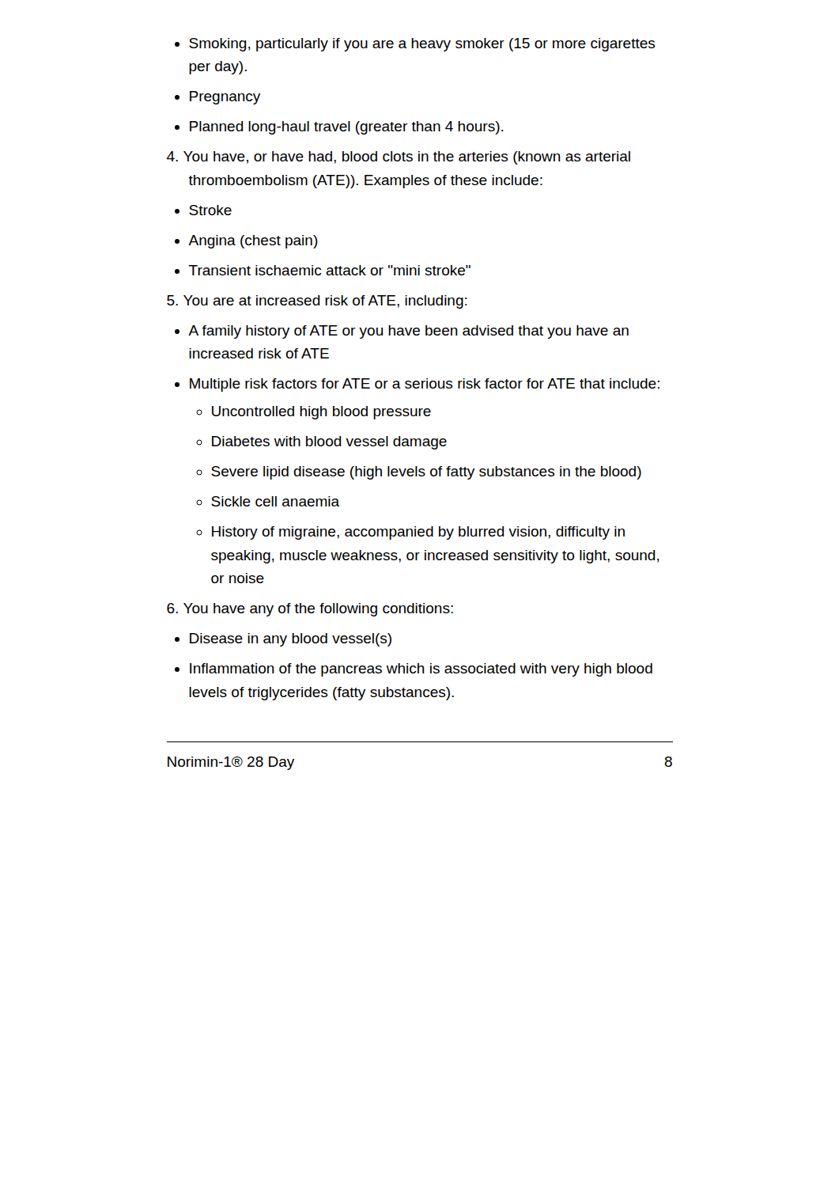Smoking, particularly if you are a heavy smoker (15 or more cigarettes per day).
Pregnancy
Planned long-haul travel (greater than 4 hours).
4. You have, or have had, blood clots in the arteries (known as arterial thromboembolism (ATE)). Examples of these include:
Stroke
Angina (chest pain)
Transient ischaemic attack or "mini stroke"
5. You are at increased risk of ATE, including:
A family history of ATE or you have been advised that you have an increased risk of ATE
Multiple risk factors for ATE or a serious risk factor for ATE that include:
Uncontrolled high blood pressure
Diabetes with blood vessel damage
Severe lipid disease (high levels of fatty substances in the blood)
Sickle cell anaemia
History of migraine, accompanied by blurred vision, difficulty in speaking, muscle weakness, or increased sensitivity to light, sound, or noise
6. You have any of the following conditions:
Disease in any blood vessel(s)
Inflammation of the pancreas which is associated with very high blood levels of triglycerides (fatty substances).
Norimin-1® 28 Day 8